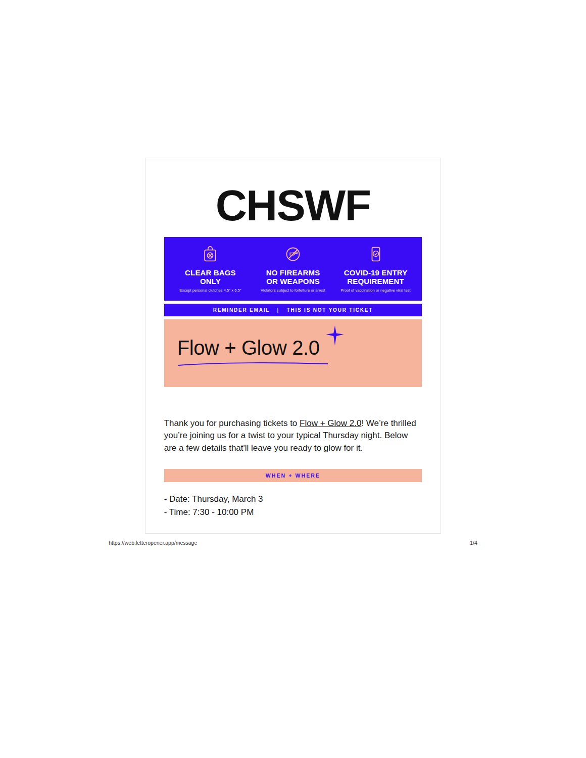CHSWF
Clear Bags
Only
Except personal clutches 4.5" x 6.5"
No Firearms
or Weapons
Violators subject to forfeiture or arrest
COVID-19 Entry
Requirement
Proof of vaccination or negative viral test
Reminder Email | This is not your ticket
Flow + Glow 2.0
Thank you for purchasing tickets to Flow + Glow 2.0! We’re thrilled you’re joining us for a twist to your typical Thursday night. Below are a few details that'll leave you ready to glow for it.
When + Where
- Date: Thursday, March 3
- Time: 7:30 - 10:00 PM
https://web.letteropener.app/message 1/4